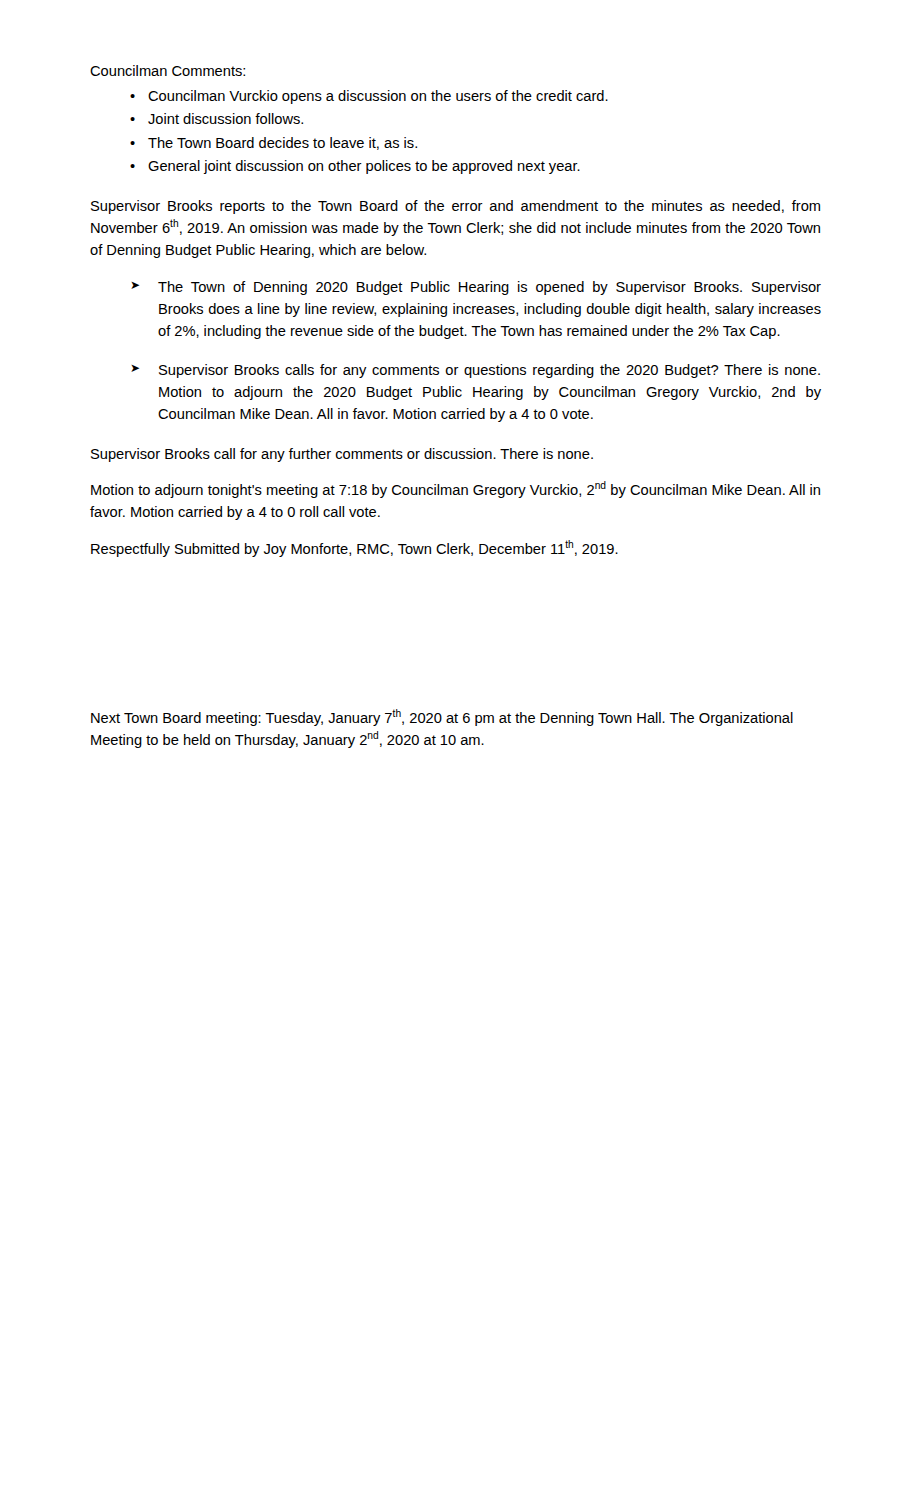Councilman Comments:
Councilman Vurckio opens a discussion on the users of the credit card.
Joint discussion follows.
The Town Board decides to leave it, as is.
General joint discussion on other polices to be approved next year.
Supervisor Brooks reports to the Town Board of the error and amendment to the minutes as needed, from November 6th, 2019. An omission was made by the Town Clerk; she did not include minutes from the 2020 Town of Denning Budget Public Hearing, which are below.
The Town of Denning 2020 Budget Public Hearing is opened by Supervisor Brooks. Supervisor Brooks does a line by line review, explaining increases, including double digit health, salary increases of 2%, including the revenue side of the budget. The Town has remained under the 2% Tax Cap.
Supervisor Brooks calls for any comments or questions regarding the 2020 Budget? There is none. Motion to adjourn the 2020 Budget Public Hearing by Councilman Gregory Vurckio, 2nd by Councilman Mike Dean. All in favor. Motion carried by a 4 to 0 vote.
Supervisor Brooks call for any further comments or discussion. There is none.
Motion to adjourn tonight's meeting at 7:18 by Councilman Gregory Vurckio, 2nd by Councilman Mike Dean. All in favor. Motion carried by a 4 to 0 roll call vote.
Respectfully Submitted by Joy Monforte, RMC, Town Clerk, December 11th, 2019.
Next Town Board meeting: Tuesday, January 7th, 2020 at 6 pm at the Denning Town Hall. The Organizational Meeting to be held on Thursday, January 2nd, 2020 at 10 am.